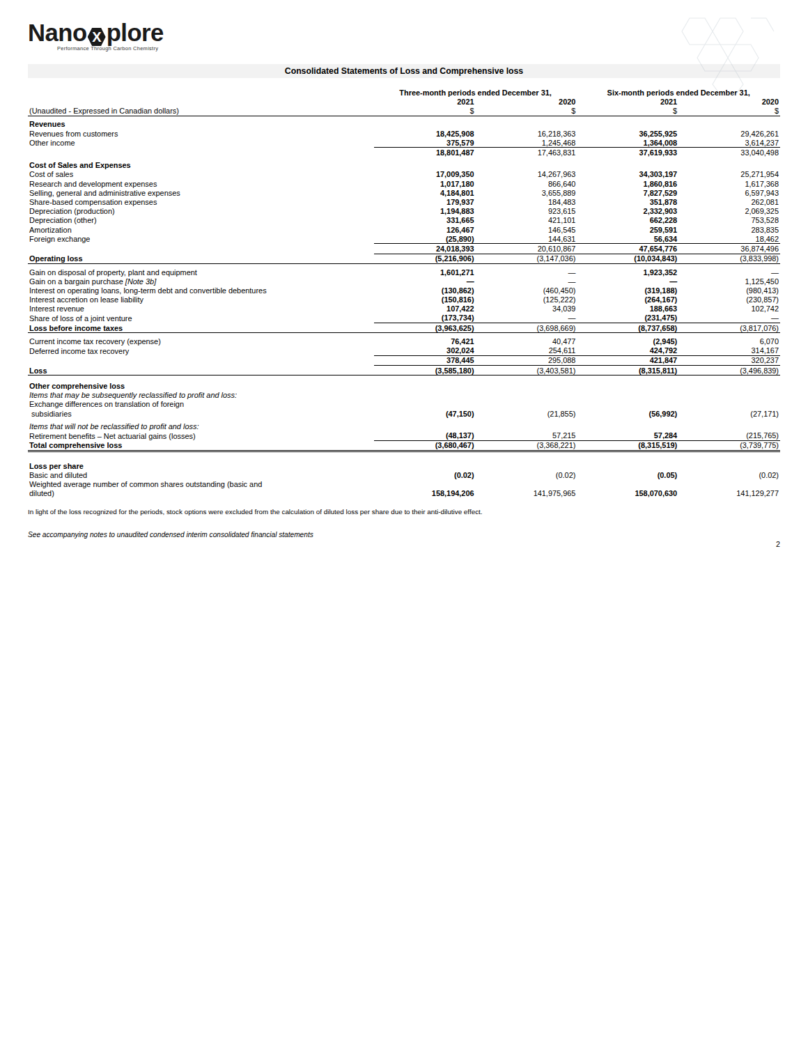NanoXplore
Performance Through Carbon Chemistry
Consolidated Statements of Loss and Comprehensive loss
| | Three-month periods ended December 31, | Six-month periods ended December 31, |
| | 2021 | 2020 | 2021 | 2020 |
| (Unaudited - Expressed in Canadian dollars) | $ | $ | $ | $ |
| Revenues | | | | |
| Revenues from customers | 18,425,908 | 16,218,363 | 36,255,925 | 29,426,261 |
| Other income | 375,579 | 1,245,468 | 1,364,008 | 3,614,237 |
| | 18,801,487 | 17,463,831 | 37,619,933 | 33,040,498 |
| Cost of Sales and Expenses | | | | |
| Cost of sales | 17,009,350 | 14,267,963 | 34,303,197 | 25,271,954 |
| Research and development expenses | 1,017,180 | 866,640 | 1,860,816 | 1,617,368 |
| Selling, general and administrative expenses | 4,184,801 | 3,655,889 | 7,827,529 | 6,597,943 |
| Share-based compensation expenses | 179,937 | 184,483 | 351,878 | 262,081 |
| Depreciation (production) | 1,194,883 | 923,615 | 2,332,903 | 2,069,325 |
| Depreciation (other) | 331,665 | 421,101 | 662,228 | 753,528 |
| Amortization | 126,467 | 146,545 | 259,591 | 283,835 |
| Foreign exchange | (25,890) | 144,631 | 56,634 | 18,462 |
| | 24,018,393 | 20,610,867 | 47,654,776 | 36,874,496 |
| Operating loss | (5,216,906) | (3,147,036) | (10,034,843) | (3,833,998) |
| Gain on disposal of property, plant and equipment | 1,601,271 | — | 1,923,352 | — |
| Gain on a bargain purchase [Note 3b] | — | — | — | 1,125,450 |
| Interest on operating loans, long-term debt and convertible debentures | (130,862) | (460,450) | (319,188) | (980,413) |
| Interest accretion on lease liability | (150,816) | (125,222) | (264,167) | (230,857) |
| Interest revenue | 107,422 | 34,039 | 188,663 | 102,742 |
| Share of loss of a joint venture | (173,734) | — | (231,475) | — |
| Loss before income taxes | (3,963,625) | (3,698,669) | (8,737,658) | (3,817,076) |
| Current income tax recovery (expense) | 76,421 | 40,477 | (2,945) | 6,070 |
| Deferred income tax recovery | 302,024 | 254,611 | 424,792 | 314,167 |
| | 378,445 | 295,088 | 421,847 | 320,237 |
| Loss | (3,585,180) | (3,403,581) | (8,315,811) | (3,496,839) |
| Other comprehensive loss | | | | |
| Items that may be subsequently reclassified to profit and loss: | | | | |
| Exchange differences on translation of foreign | | | | |
| subsidiaries | (47,150) | (21,855) | (56,992) | (27,171) |
| Items that will not be reclassified to profit and loss: | | | | |
| Retirement benefits – Net actuarial gains (losses) | (48,137) | 57,215 | 57,284 | (215,765) |
| Total comprehensive loss | (3,680,467) | (3,368,221) | (8,315,519) | (3,739,775) |
| Loss per share | | | | |
| Basic and diluted | (0.02) | (0.02) | (0.05) | (0.02) |
| Weighted average number of common shares outstanding (basic and | | | | |
| diluted) | 158,194,206 | 141,975,965 | 158,070,630 | 141,129,277 |
In light of the loss recognized for the periods, stock options were excluded from the calculation of diluted loss per share due to their anti-dilutive effect.
See accompanying notes to unaudited condensed interim consolidated financial statements
2